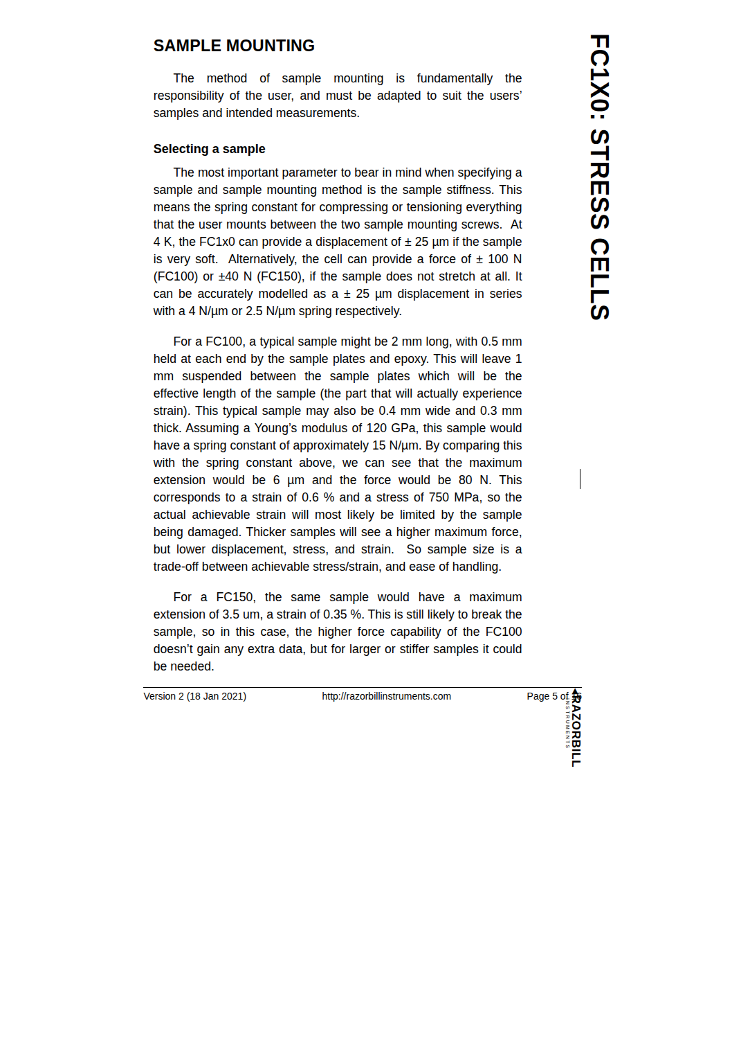FC1X0: STRESS CELLS
◂RAZORBILL INSTRUMENTS
SAMPLE MOUNTING
The method of sample mounting is fundamentally the responsibility of the user, and must be adapted to suit the users’ samples and intended measurements.
Selecting a sample
The most important parameter to bear in mind when specifying a sample and sample mounting method is the sample stiffness. This means the spring constant for compressing or tensioning everything that the user mounts between the two sample mounting screws. At 4 K, the FC1x0 can provide a displacement of ± 25 µm if the sample is very soft. Alternatively, the cell can provide a force of ± 100 N (FC100) or ±40 N (FC150), if the sample does not stretch at all. It can be accurately modelled as a ± 25 µm displacement in series with a 4 N/µm or 2.5 N/µm spring respectively.
For a FC100, a typical sample might be 2 mm long, with 0.5 mm held at each end by the sample plates and epoxy. This will leave 1 mm suspended between the sample plates which will be the effective length of the sample (the part that will actually experience strain). This typical sample may also be 0.4 mm wide and 0.3 mm thick. Assuming a Young’s modulus of 120 GPa, this sample would have a spring constant of approximately 15 N/µm. By comparing this with the spring constant above, we can see that the maximum extension would be 6 µm and the force would be 80 N. This corresponds to a strain of 0.6 % and a stress of 750 MPa, so the actual achievable strain will most likely be limited by the sample being damaged. Thicker samples will see a higher maximum force, but lower displacement, stress, and strain. So sample size is a trade-off between achievable stress/strain, and ease of handling.
For a FC150, the same sample would have a maximum extension of 3.5 um, a strain of 0.35 %. This is still likely to break the sample, so in this case, the higher force capability of the FC100 doesn’t gain any extra data, but for larger or stiffer samples it could be needed.
Version 2 (18 Jan 2021) http://razorbillinstruments.com Page 5 of 16